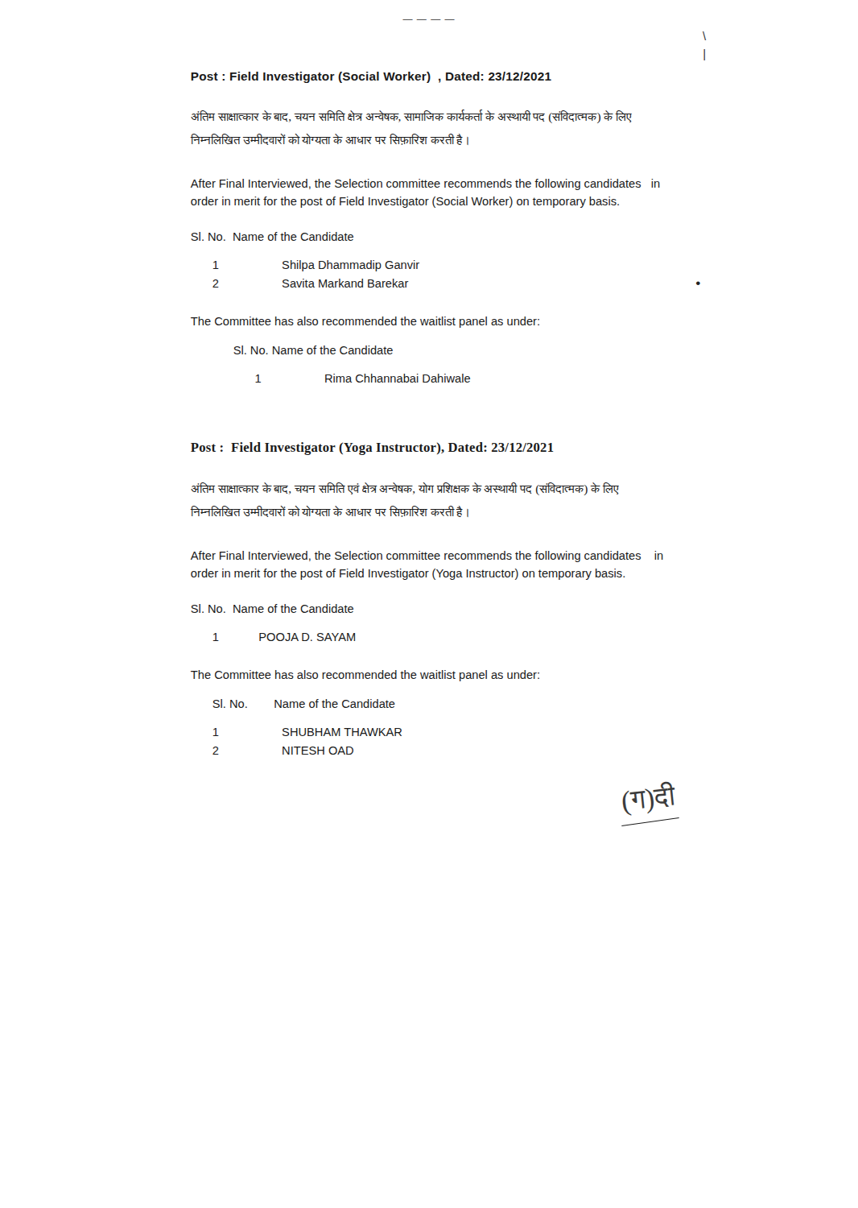— — — —
\
|
•
Post : Field Investigator (Social Worker) , Dated: 23/12/2021
अंतिम साक्षात्कार के बाद, चयन समिति क्षेत्र अन्वेषक, सामाजिक कार्यकर्ता के अस्थायी पद (संविदात्मक) के लिए निम्नलिखित उम्मीदवारों को योग्यता के आधार पर सिफ़ारिश करती है।
After Final Interviewed, the Selection committee recommends the following candidates in order in merit for the post of Field Investigator (Social Worker) on temporary basis.
Sl. No. Name of the Candidate
| 1 | Shilpa Dhammadip Ganvir |
| 2 | Savita Markand Barekar |
The Committee has also recommended the waitlist panel as under:
Sl. No. Name of the Candidate
| 1 | Rima Chhannabai Dahiwale |
Post : Field Investigator (Yoga Instructor), Dated: 23/12/2021
अंतिम साक्षात्कार के बाद, चयन समिति एवं क्षेत्र अन्वेषक, योग प्रशिक्षक के अस्थायी पद (संविदात्मक) के लिए निम्नलिखित उम्मीदवारों को योग्यता के आधार पर सिफ़ारिश करती है।
After Final Interviewed, the Selection committee recommends the following candidates in order in merit for the post of Field Investigator (Yoga Instructor) on temporary basis.
Sl. No. Name of the Candidate
| 1 | POOJA D. SAYAM |
The Committee has also recommended the waitlist panel as under:
Sl. No. Name of the Candidate
| 1 | SHUBHAM THAWKAR |
| 2 | NITESH OAD |
(ग)दी